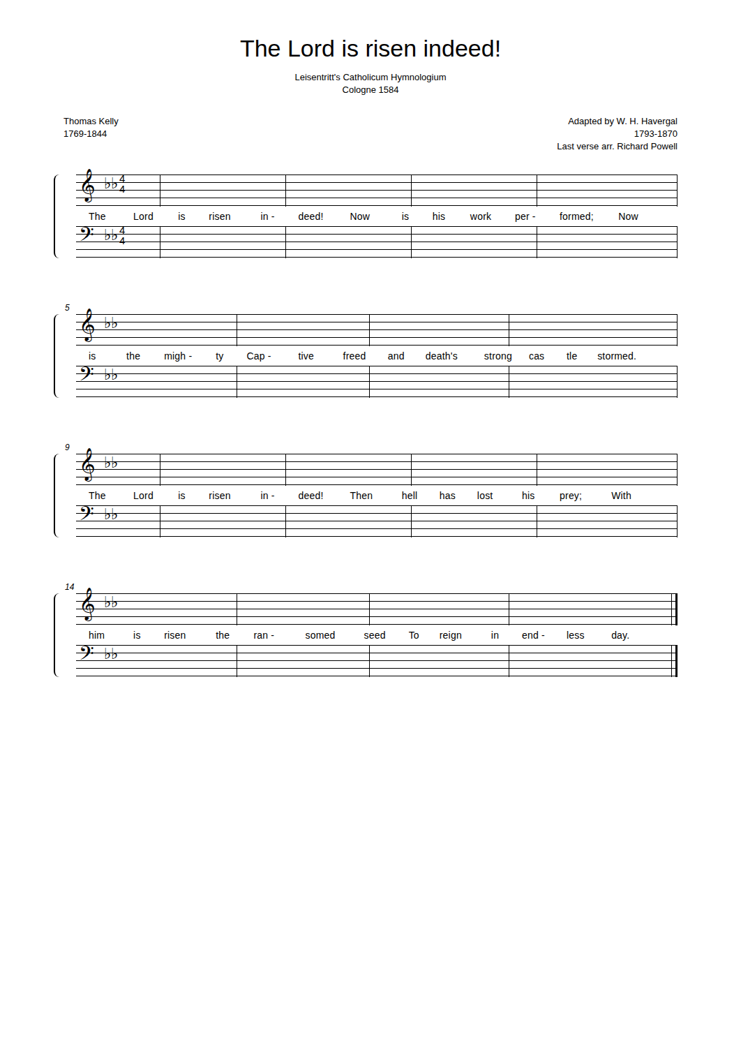The Lord is risen indeed!
Leisentritt's Catholicum Hymnologium
Cologne 1584
Thomas Kelly
1769-1844
Adapted by W. H. Havergal
1793-1870
Last verse arr. Richard Powell
𝄞 ♭♭ 44
The Lord is risen in - deed! Now is his work per - formed; Now
𝄢 ♭♭ 44
5
𝄞 ♭♭
is the migh - ty Cap - tive freed and death's strong cas tle stormed.
𝄢 ♭♭
9
𝄞 ♭♭
The Lord is risen in - deed! Then hell has lost his prey; With
𝄢 ♭♭
14
𝄞 ♭♭
him is risen the ran - somed seed To reign in end - less day.
𝄢 ♭♭
Hymn for SATB choir or keyboard, key of B flat major, 4/4 time. Verse 1: The Lord is risen indeed! Now is his work performed; Now is the mighty Captive freed and death's strong castle stormed. Verse 2: The Lord is risen indeed! Then hell has lost his prey; With him is risen the ransomed seed To reign in endless day.